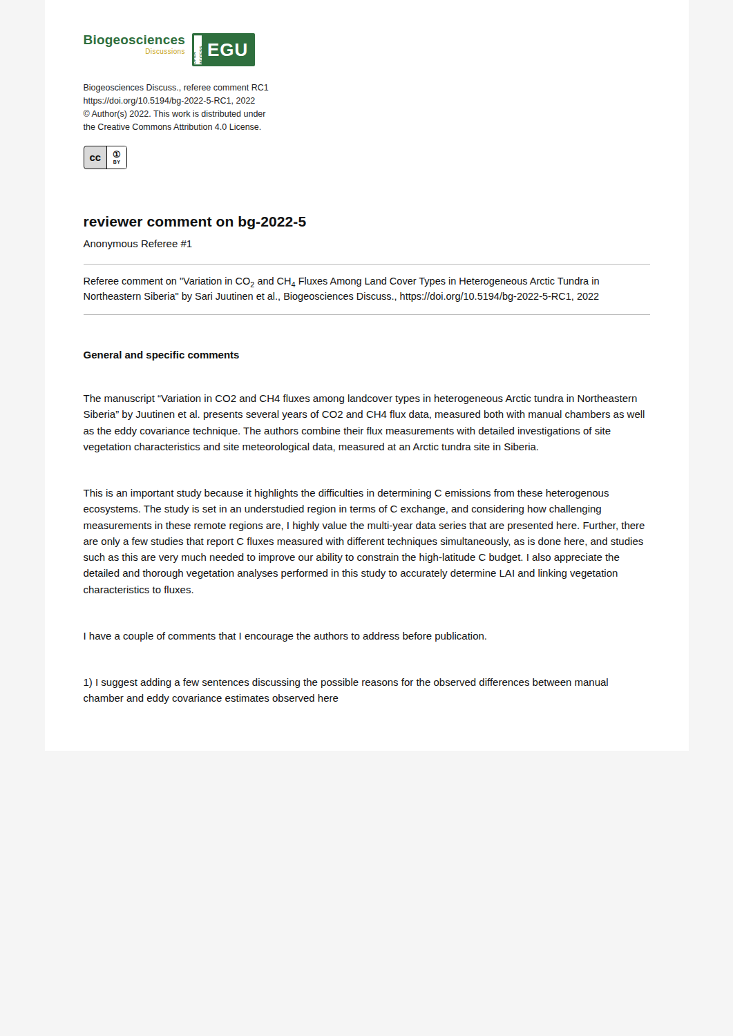Biogeosciences
Discussions
Open Access EGU
Biogeosciences Discuss., referee comment RC1
https://doi.org/10.5194/bg-2022-5-RC1, 2022
© Author(s) 2022. This work is distributed under
the Creative Commons Attribution 4.0 License.
cc ① BY
reviewer comment on bg-2022-5
Anonymous Referee #1
Referee comment on "Variation in CO2 and CH4 Fluxes Among Land Cover Types in Heterogeneous Arctic Tundra in Northeastern Siberia" by Sari Juutinen et al., Biogeosciences Discuss., https://doi.org/10.5194/bg-2022-5-RC1, 2022
General and specific comments
The manuscript “Variation in CO2 and CH4 fluxes among landcover types in heterogeneous Arctic tundra in Northeastern Siberia” by Juutinen et al. presents several years of CO2 and CH4 flux data, measured both with manual chambers as well as the eddy covariance technique. The authors combine their flux measurements with detailed investigations of site vegetation characteristics and site meteorological data, measured at an Arctic tundra site in Siberia.
This is an important study because it highlights the difficulties in determining C emissions from these heterogenous ecosystems. The study is set in an understudied region in terms of C exchange, and considering how challenging measurements in these remote regions are, I highly value the multi-year data series that are presented here. Further, there are only a few studies that report C fluxes measured with different techniques simultaneously, as is done here, and studies such as this are very much needed to improve our ability to constrain the high-latitude C budget. I also appreciate the detailed and thorough vegetation analyses performed in this study to accurately determine LAI and linking vegetation characteristics to fluxes.
I have a couple of comments that I encourage the authors to address before publication.
1) I suggest adding a few sentences discussing the possible reasons for the observed differences between manual chamber and eddy covariance estimates observed here